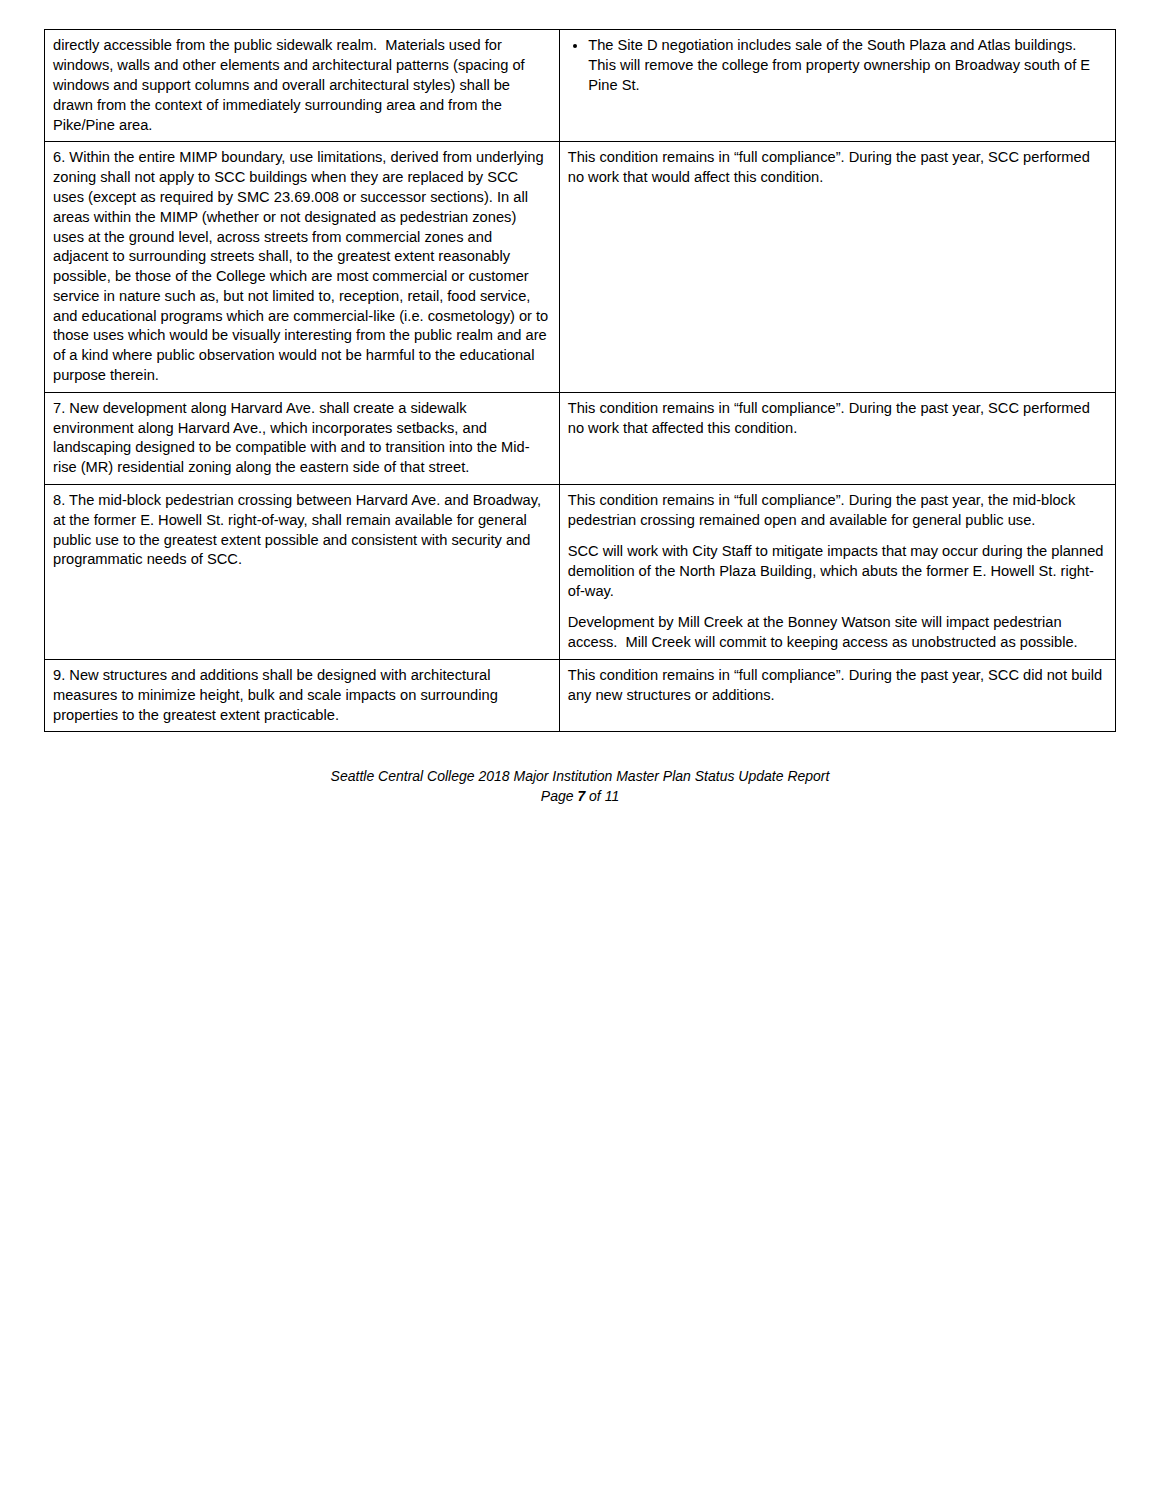| directly accessible from the public sidewalk realm. Materials used for windows, walls and other elements and architectural patterns (spacing of windows and support columns and overall architectural styles) shall be drawn from the context of immediately surrounding area and from the Pike/Pine area. | The Site D negotiation includes sale of the South Plaza and Atlas buildings. This will remove the college from property ownership on Broadway south of E Pine St. |
| 6. Within the entire MIMP boundary, use limitations, derived from underlying zoning shall not apply to SCC buildings when they are replaced by SCC uses (except as required by SMC 23.69.008 or successor sections). In all areas within the MIMP (whether or not designated as pedestrian zones) uses at the ground level, across streets from commercial zones and adjacent to surrounding streets shall, to the greatest extent reasonably possible, be those of the College which are most commercial or customer service in nature such as, but not limited to, reception, retail, food service, and educational programs which are commercial-like (i.e. cosmetology) or to those uses which would be visually interesting from the public realm and are of a kind where public observation would not be harmful to the educational purpose therein. | This condition remains in “full compliance”. During the past year, SCC performed no work that would affect this condition. |
| 7. New development along Harvard Ave. shall create a sidewalk environment along Harvard Ave., which incorporates setbacks, and landscaping designed to be compatible with and to transition into the Mid-rise (MR) residential zoning along the eastern side of that street. | This condition remains in “full compliance”. During the past year, SCC performed no work that affected this condition. |
| 8. The mid-block pedestrian crossing between Harvard Ave. and Broadway, at the former E. Howell St. right-of-way, shall remain available for general public use to the greatest extent possible and consistent with security and programmatic needs of SCC. | This condition remains in “full compliance”. During the past year, the mid-block pedestrian crossing remained open and available for general public use. SCC will work with City Staff to mitigate impacts that may occur during the planned demolition of the North Plaza Building, which abuts the former E. Howell St. right-of-way. Development by Mill Creek at the Bonney Watson site will impact pedestrian access. Mill Creek will commit to keeping access as unobstructed as possible. |
| 9. New structures and additions shall be designed with architectural measures to minimize height, bulk and scale impacts on surrounding properties to the greatest extent practicable. | This condition remains in “full compliance”. During the past year, SCC did not build any new structures or additions. |
Seattle Central College 2018 Major Institution Master Plan Status Update Report
Page 7 of 11